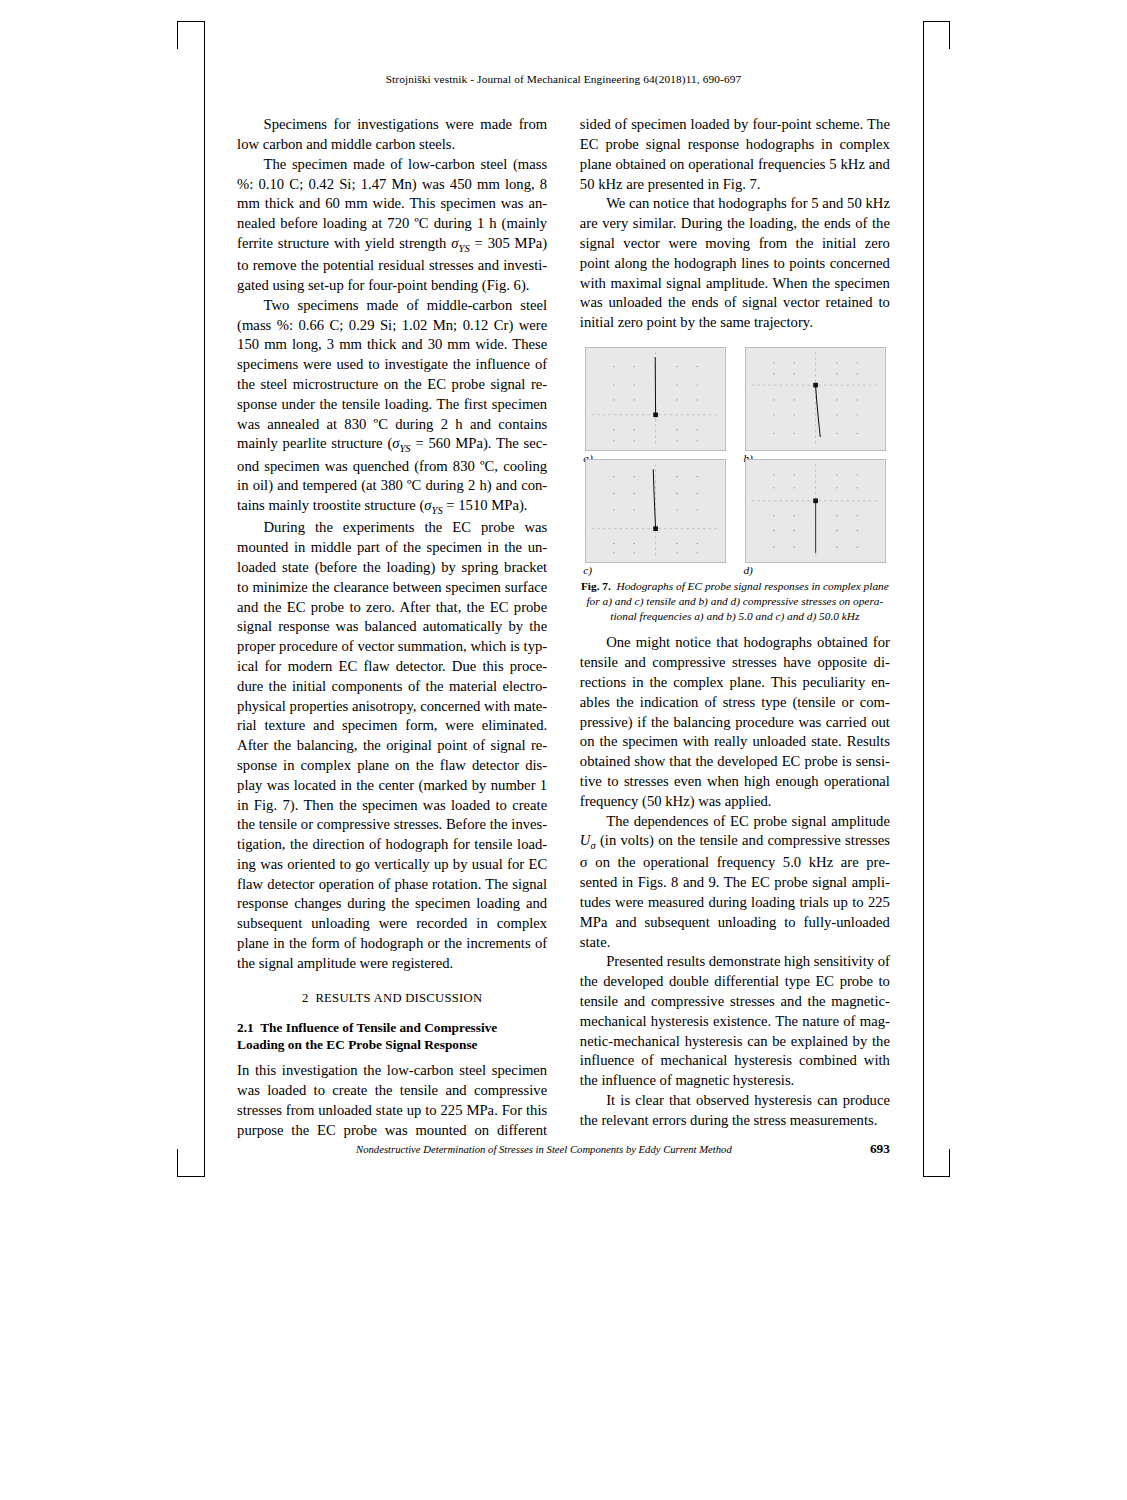Strojniški vestnik - Journal of Mechanical Engineering 64(2018)11, 690-697
Specimens for investigations were made from low carbon and middle carbon steels.
The specimen made of low-carbon steel (mass %: 0.10 C; 0.42 Si; 1.47 Mn) was 450 mm long, 8 mm thick and 60 mm wide. This specimen was annealed before loading at 720 ºC during 1 h (mainly ferrite structure with yield strength σYS = 305 MPa) to remove the potential residual stresses and investigated using set-up for four-point bending (Fig. 6).
Two specimens made of middle-carbon steel (mass %: 0.66 C; 0.29 Si; 1.02 Mn; 0.12 Cr) were 150 mm long, 3 mm thick and 30 mm wide. These specimens were used to investigate the influence of the steel microstructure on the EC probe signal response under the tensile loading. The first specimen was annealed at 830 ºC during 2 h and contains mainly pearlite structure (σYS = 560 MPa). The second specimen was quenched (from 830 ºC, cooling in oil) and tempered (at 380 ºC during 2 h) and contains mainly troostite structure (σYS = 1510 MPa).
During the experiments the EC probe was mounted in middle part of the specimen in the unloaded state (before the loading) by spring bracket to minimize the clearance between specimen surface and the EC probe to zero. After that, the EC probe signal response was balanced automatically by the proper procedure of vector summation, which is typical for modern EC flaw detector. Due this procedure the initial components of the material electrophysical properties anisotropy, concerned with material texture and specimen form, were eliminated. After the balancing, the original point of signal response in complex plane on the flaw detector display was located in the center (marked by number 1 in Fig. 7). Then the specimen was loaded to create the tensile or compressive stresses. Before the investigation, the direction of hodograph for tensile loading was oriented to go vertically up by usual for EC flaw detector operation of phase rotation. The signal response changes during the specimen loading and subsequent unloading were recorded in complex plane in the form of hodograph or the increments of the signal amplitude were registered.
2 Results and Discussion
2.1 The Influence of Tensile and Compressive Loading on the EC Probe Signal Response
In this investigation the low-carbon steel specimen was loaded to create the tensile and compressive stresses from unloaded state up to 225 MPa. For this purpose the EC probe was mounted on different sided of specimen loaded by four-point scheme. The EC probe signal response hodographs in complex plane obtained on operational frequencies 5 kHz and 50 kHz are presented in Fig. 7.
We can notice that hodographs for 5 and 50 kHz are very similar. During the loading, the ends of the signal vector were moving from the initial zero point along the hodograph lines to points concerned with maximal signal amplitude. When the specimen was unloaded the ends of signal vector retained to initial zero point by the same trajectory.
a)
b)
c)
d)
Fig. 7. Hodographs of EC probe signal responses in complex plane for a) and c) tensile and b) and d) compressive stresses on operational frequencies a) and b) 5.0 and c) and d) 50.0 kHz
One might notice that hodographs obtained for tensile and compressive stresses have opposite directions in the complex plane. This peculiarity enables the indication of stress type (tensile or compressive) if the balancing procedure was carried out on the specimen with really unloaded state. Results obtained show that the developed EC probe is sensitive to stresses even when high enough operational frequency (50 kHz) was applied.
The dependences of EC probe signal amplitude Uσ (in volts) on the tensile and compressive stresses σ on the operational frequency 5.0 kHz are presented in Figs. 8 and 9. The EC probe signal amplitudes were measured during loading trials up to 225 MPa and subsequent unloading to fully-unloaded state.
Presented results demonstrate high sensitivity of the developed double differential type EC probe to tensile and compressive stresses and the magnetic-mechanical hysteresis existence. The nature of magnetic-mechanical hysteresis can be explained by the influence of mechanical hysteresis combined with the influence of magnetic hysteresis.
It is clear that observed hysteresis can produce the relevant errors during the stress measurements.
Nondestructive Determination of Stresses in Steel Components by Eddy Current Method
693